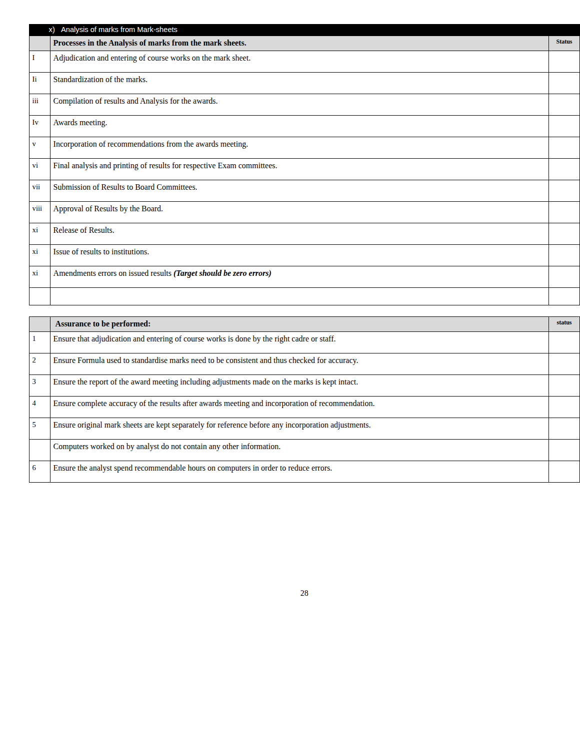x) Analysis of marks from Mark-sheets
| | Processes in the Analysis of marks from the mark sheets. | Status |
| I | Adjudication and entering of course works on the mark sheet. | |
| Ii | Standardization of the marks. | |
| iii | Compilation of results and Analysis for the awards. | |
| Iv | Awards meeting. | |
| v | Incorporation of recommendations from the awards meeting. | |
| vi | Final analysis and printing of results for respective Exam committees. | |
| vii | Submission of Results to Board Committees. | |
| viii | Approval of Results by the Board. | |
| xi | Release of Results. | |
| xi | Issue of results to institutions. | |
| xi | Amendments errors on issued results (Target should be zero errors) | |
| | Assurance to be performed: | status |
| 1 | Ensure that adjudication and entering of course works is done by the right cadre or staff. | |
| 2 | Ensure Formula used to standardise marks need to be consistent and thus checked for accuracy. | |
| 3 | Ensure the report of the award meeting including adjustments made on the marks is kept intact. | |
| 4 | Ensure complete accuracy of the results after awards meeting and incorporation of recommendation. | |
| 5 | Ensure original mark sheets are kept separately for reference before any incorporation adjustments. | |
| | Computers worked on by analyst do not contain any other information. | |
| 6 | Ensure the analyst spend recommendable hours on computers in order to reduce errors. | |
28